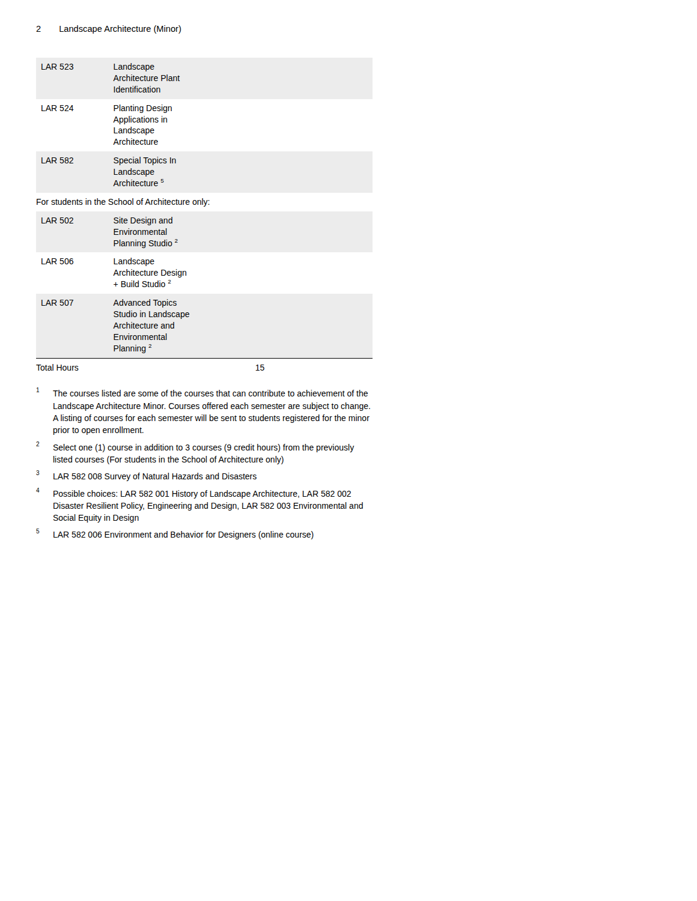2 Landscape Architecture (Minor)
| LAR 523 | Landscape Architecture Plant Identification | |
| LAR 524 | Planting Design Applications in Landscape Architecture | |
| LAR 582 | Special Topics In Landscape Architecture 5 | |
| For students in the School of Architecture only: |
| LAR 502 | Site Design and Environmental Planning Studio 2 | |
| LAR 506 | Landscape Architecture Design + Build Studio 2 | |
| LAR 507 | Advanced Topics Studio in Landscape Architecture and Environmental Planning 2 | |
| Total Hours | 15 |
The courses listed are some of the courses that can contribute to achievement of the Landscape Architecture Minor. Courses offered each semester are subject to change. A listing of courses for each semester will be sent to students registered for the minor prior to open enrollment.
Select one (1) course in addition to 3 courses (9 credit hours) from the previously listed courses (For students in the School of Architecture only)
LAR 582 008 Survey of Natural Hazards and Disasters
Possible choices: LAR 582 001 History of Landscape Architecture, LAR 582 002 Disaster Resilient Policy, Engineering and Design, LAR 582 003 Environmental and Social Equity in Design
LAR 582 006 Environment and Behavior for Designers (online course)